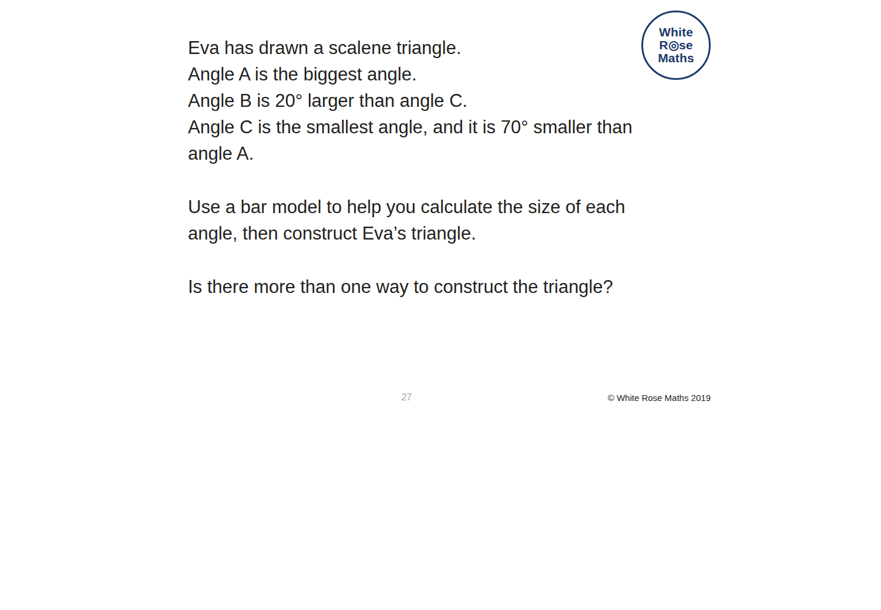White R◎se Maths
Eva has drawn a scalene triangle.
Angle A is the biggest angle.
Angle B is 20° larger than angle C.
Angle C is the smallest angle, and it is 70° smaller than angle A.
Use a bar model to help you calculate the size of each angle, then construct Eva’s triangle.
Is there more than one way to construct the triangle?
27
© White Rose Maths 2019